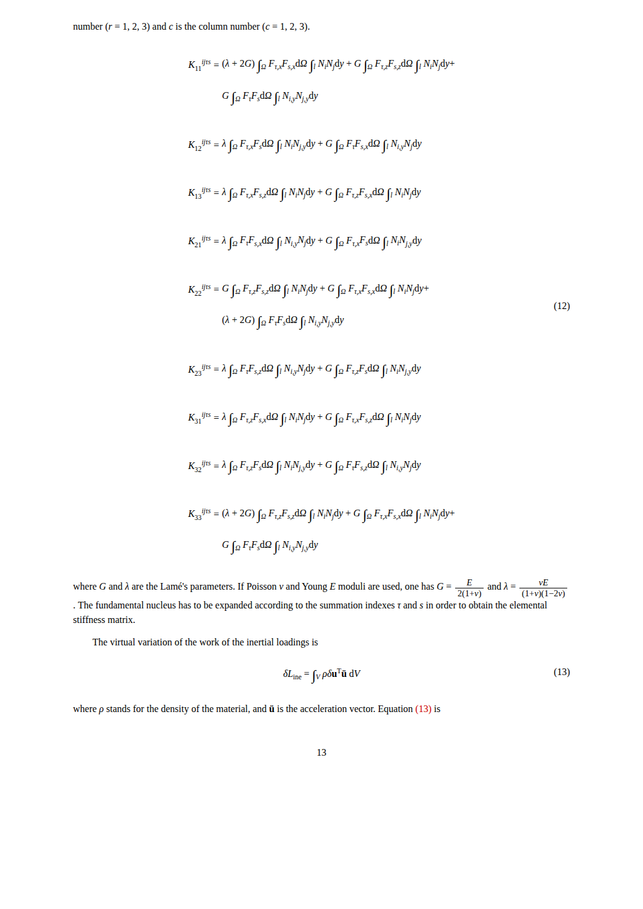number (r = 1, 2, 3) and c is the column number (c = 1, 2, 3).
(12)
| K 11 ijτs | = | ( λ + 2 G ) ∫ Ω F τ , x F s , x d Ω ∫ l N i N j d y + G ∫ Ω F τ , z F s , z d Ω ∫ l N i N j d y + |
| | | G ∫ Ω F τ F s d Ω ∫ l N i , y N j , y d y |
| K 12 ijτs | = | λ ∫ Ω F τ , x F s d Ω ∫ l N i N j , y d y + G ∫ Ω F τ F s , x d Ω ∫ l N i , y N j d y |
| K 13 ijτs | = | λ ∫ Ω F τ , x F s , z d Ω ∫ l N i N j d y + G ∫ Ω F τ , z F s , x d Ω ∫ l N i N j d y |
| K 21 ijτs | = | λ ∫ Ω F τ F s , x d Ω ∫ l N i , y N j d y + G ∫ Ω F τ , x F s d Ω ∫ l N i N j , y d y |
| K 22 ijτs | = | G ∫ Ω F τ , z F s , z d Ω ∫ l N i N j d y + G ∫ Ω F τ , x F s , x d Ω ∫ l N i N j d y + |
| | | ( λ + 2 G ) ∫ Ω F τ F s d Ω ∫ l N i , y N j , y d y |
| K 23 ijτs | = | λ ∫ Ω F τ F s , z d Ω ∫ l N i , y N j d y + G ∫ Ω F τ , z F s d Ω ∫ l N i N j , y d y |
| K 31 ijτs | = | λ ∫ Ω F τ , z F s , x d Ω ∫ l N i N j d y + G ∫ Ω F τ , x F s , z d Ω ∫ l N i N j d y |
| K 32 ijτs | = | λ ∫ Ω F τ , z F s d Ω ∫ l N i N j , y d y + G ∫ Ω F τ F s , z d Ω ∫ l N i , y N j d y |
| K 33 ijτs | = | ( λ + 2 G ) ∫ Ω F τ , z F s , z d Ω ∫ l N i N j d y + G ∫ Ω F τ , x F s , x d Ω ∫ l N i N j d y + |
| | | G ∫ Ω F τ F s d Ω ∫ l N i , y N j , y d y |
where G and λ are the Lamé's parameters. If Poisson ν and Young E moduli are used, one has G = E 2(1+ν) and λ = νE(1+ν)(1−2ν). The fundamental nucleus has to be expanded according to the summation indexes τ and s in order to obtain the elemental stiffness matrix.
The virtual variation of the work of the inertial loadings is
(13) δLine = ∫V ρδ uTü dV
where ρ stands for the density of the material, and ü is the acceleration vector. Equation (13) is
13